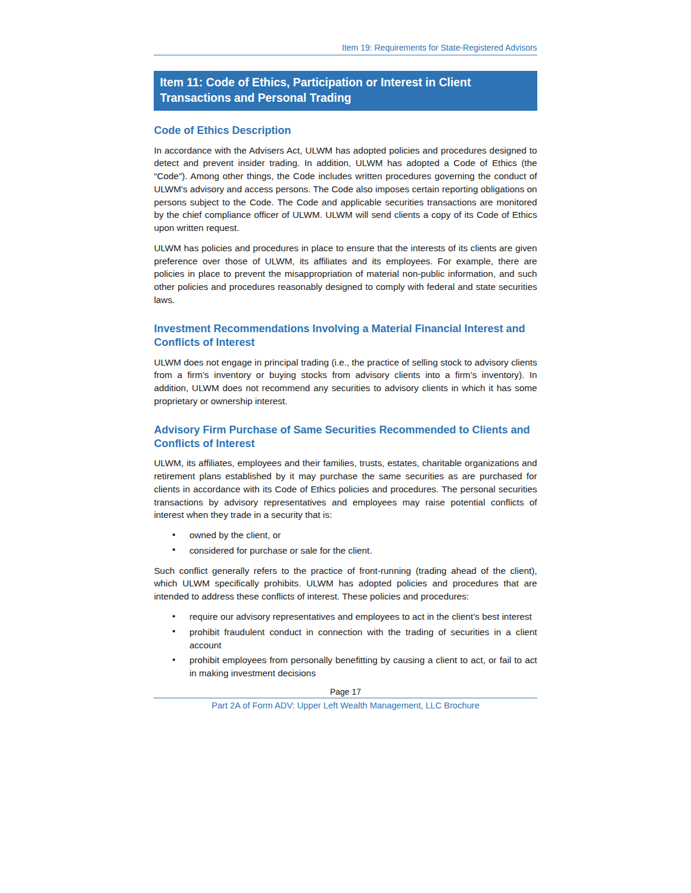Item 19: Requirements for State-Registered Advisors
Item 11: Code of Ethics, Participation or Interest in Client Transactions and Personal Trading
Code of Ethics Description
In accordance with the Advisers Act, ULWM has adopted policies and procedures designed to detect and prevent insider trading. In addition, ULWM has adopted a Code of Ethics (the “Code”). Among other things, the Code includes written procedures governing the conduct of ULWM's advisory and access persons. The Code also imposes certain reporting obligations on persons subject to the Code. The Code and applicable securities transactions are monitored by the chief compliance officer of ULWM. ULWM will send clients a copy of its Code of Ethics upon written request.
ULWM has policies and procedures in place to ensure that the interests of its clients are given preference over those of ULWM, its affiliates and its employees. For example, there are policies in place to prevent the misappropriation of material non-public information, and such other policies and procedures reasonably designed to comply with federal and state securities laws.
Investment Recommendations Involving a Material Financial Interest and Conflicts of Interest
ULWM does not engage in principal trading (i.e., the practice of selling stock to advisory clients from a firm’s inventory or buying stocks from advisory clients into a firm’s inventory). In addition, ULWM does not recommend any securities to advisory clients in which it has some proprietary or ownership interest.
Advisory Firm Purchase of Same Securities Recommended to Clients and Conflicts of Interest
ULWM, its affiliates, employees and their families, trusts, estates, charitable organizations and retirement plans established by it may purchase the same securities as are purchased for clients in accordance with its Code of Ethics policies and procedures. The personal securities transactions by advisory representatives and employees may raise potential conflicts of interest when they trade in a security that is:
owned by the client, or
considered for purchase or sale for the client.
Such conflict generally refers to the practice of front-running (trading ahead of the client), which ULWM specifically prohibits. ULWM has adopted policies and procedures that are intended to address these conflicts of interest. These policies and procedures:
require our advisory representatives and employees to act in the client’s best interest
prohibit fraudulent conduct in connection with the trading of securities in a client account
prohibit employees from personally benefitting by causing a client to act, or fail to act in making investment decisions
Page 17
Part 2A of Form ADV: Upper Left Wealth Management, LLC Brochure